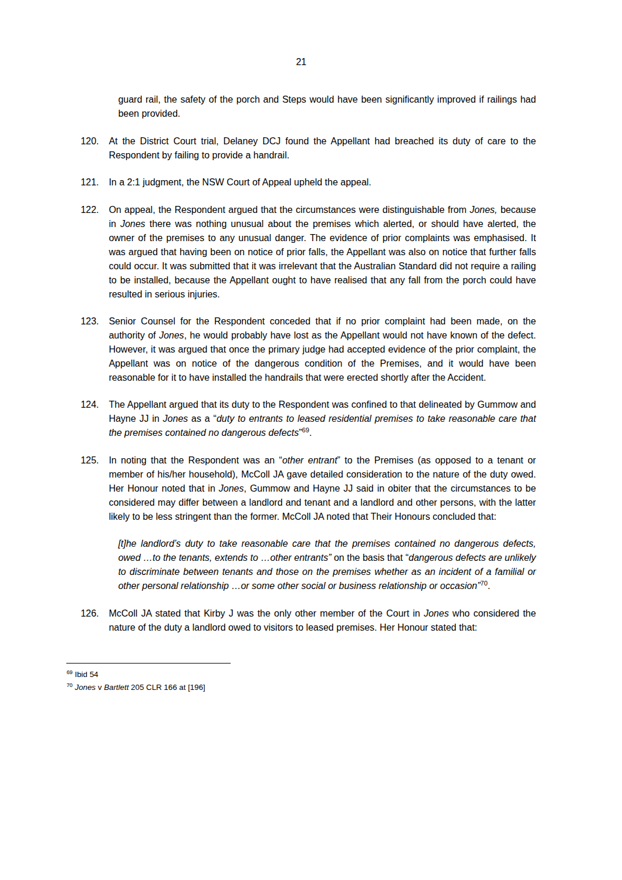21
guard rail, the safety of the porch and Steps would have been significantly improved if railings had been provided.
120.
At the District Court trial, Delaney DCJ found the Appellant had breached its duty of care to the Respondent by failing to provide a handrail.
121.
In a 2:1 judgment, the NSW Court of Appeal upheld the appeal.
122.
On appeal, the Respondent argued that the circumstances were distinguishable from Jones, because in Jones there was nothing unusual about the premises which alerted, or should have alerted, the owner of the premises to any unusual danger. The evidence of prior complaints was emphasised. It was argued that having been on notice of prior falls, the Appellant was also on notice that further falls could occur. It was submitted that it was irrelevant that the Australian Standard did not require a railing to be installed, because the Appellant ought to have realised that any fall from the porch could have resulted in serious injuries.
123.
Senior Counsel for the Respondent conceded that if no prior complaint had been made, on the authority of Jones, he would probably have lost as the Appellant would not have known of the defect. However, it was argued that once the primary judge had accepted evidence of the prior complaint, the Appellant was on notice of the dangerous condition of the Premises, and it would have been reasonable for it to have installed the handrails that were erected shortly after the Accident.
124.
The Appellant argued that its duty to the Respondent was confined to that delineated by Gummow and Hayne JJ in Jones as a “duty to entrants to leased residential premises to take reasonable care that the premises contained no dangerous defects”69.
125.
In noting that the Respondent was an “other entrant” to the Premises (as opposed to a tenant or member of his/her household), McColl JA gave detailed consideration to the nature of the duty owed. Her Honour noted that in Jones, Gummow and Hayne JJ said in obiter that the circumstances to be considered may differ between a landlord and tenant and a landlord and other persons, with the latter likely to be less stringent than the former. McColl JA noted that Their Honours concluded that:
[t]he landlord’s duty to take reasonable care that the premises contained no dangerous defects, owed …to the tenants, extends to …other entrants” on the basis that “dangerous defects are unlikely to discriminate between tenants and those on the premises whether as an incident of a familial or other personal relationship …or some other social or business relationship or occasion”70.
126.
McColl JA stated that Kirby J was the only other member of the Court in Jones who considered the nature of the duty a landlord owed to visitors to leased premises. Her Honour stated that:
69 Ibid 54
70 Jones v Bartlett 205 CLR 166 at [196]